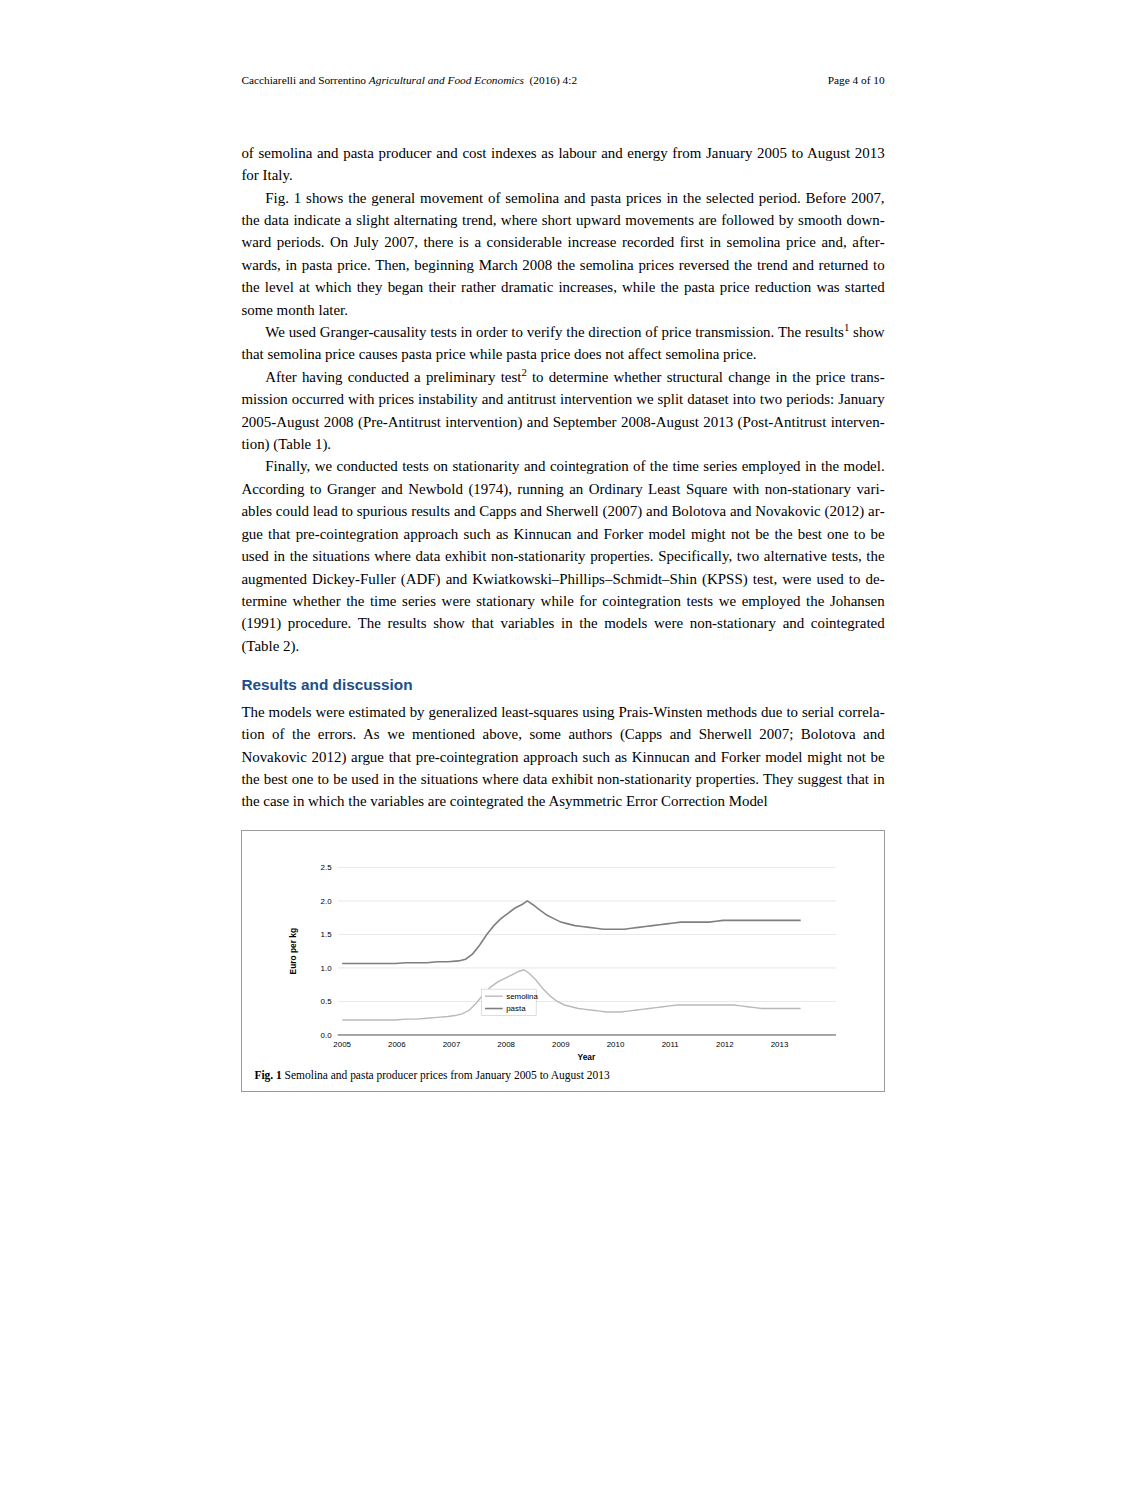Cacchiarelli and Sorrentino Agricultural and Food Economics (2016) 4:2
Page 4 of 10
of semolina and pasta producer and cost indexes as labour and energy from January 2005 to August 2013 for Italy.
Fig. 1 shows the general movement of semolina and pasta prices in the selected period. Before 2007, the data indicate a slight alternating trend, where short upward movements are followed by smooth downward periods. On July 2007, there is a considerable increase recorded first in semolina price and, afterwards, in pasta price. Then, beginning March 2008 the semolina prices reversed the trend and returned to the level at which they began their rather dramatic increases, while the pasta price reduction was started some month later.
We used Granger-causality tests in order to verify the direction of price transmission. The results1 show that semolina price causes pasta price while pasta price does not affect semolina price.
After having conducted a preliminary test2 to determine whether structural change in the price transmission occurred with prices instability and antitrust intervention we split dataset into two periods: January 2005-August 2008 (Pre-Antitrust intervention) and September 2008-August 2013 (Post-Antitrust intervention) (Table 1).
Finally, we conducted tests on stationarity and cointegration of the time series employed in the model. According to Granger and Newbold (1974), running an Ordinary Least Square with non-stationary variables could lead to spurious results and Capps and Sherwell (2007) and Bolotova and Novakovic (2012) argue that pre-cointegration approach such as Kinnucan and Forker model might not be the best one to be used in the situations where data exhibit non-stationarity properties. Specifically, two alternative tests, the augmented Dickey-Fuller (ADF) and Kwiatkowski–Phillips–Schmidt–Shin (KPSS) test, were used to determine whether the time series were stationary while for cointegration tests we employed the Johansen (1991) procedure. The results show that variables in the models were non-stationary and cointegrated (Table 2).
Results and discussion
The models were estimated by generalized least-squares using Prais-Winsten methods due to serial correlation of the errors. As we mentioned above, some authors (Capps and Sherwell 2007; Bolotova and Novakovic 2012) argue that pre-cointegration approach such as Kinnucan and Forker model might not be the best one to be used in the situations where data exhibit non-stationarity properties. They suggest that in the case in which the variables are cointegrated the Asymmetric Error Correction Model
2.5 2.0 1.5 1.0 0.5 0.0 Euro per kg 2005 2006 2007 2008 2009 2010 2011 2012 2013 Year semolina pasta
Fig. 1 Semolina and pasta producer prices from January 2005 to August 2013